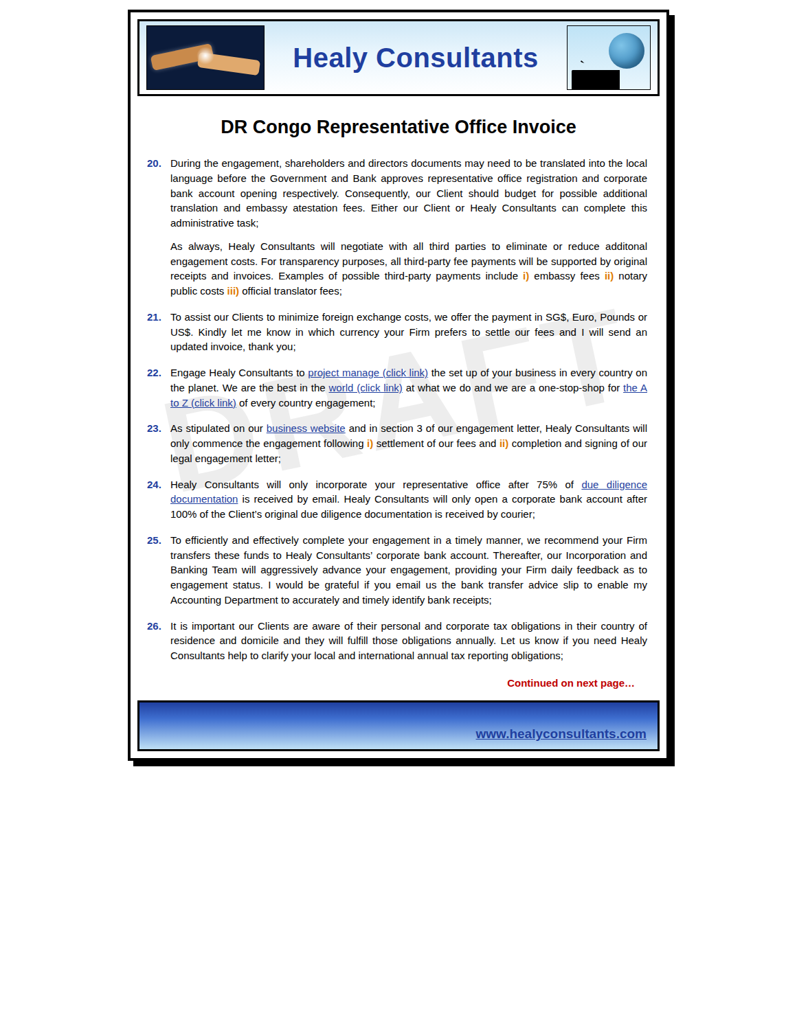DRAFT
Healy Consultants
DR Congo Representative Office Invoice
20.
During the engagement, shareholders and directors documents may need to be translated into the local language before the Government and Bank approves representative office registration and corporate bank account opening respectively. Consequently, our Client should budget for possible additional translation and embassy atestation fees. Either our Client or Healy Consultants can complete this administrative task;
As always, Healy Consultants will negotiate with all third parties to eliminate or reduce additonal engagement costs. For transparency purposes, all third-party fee payments will be supported by original receipts and invoices. Examples of possible third-party payments include i) embassy fees ii) notary public costs iii) official translator fees;
21.
To assist our Clients to minimize foreign exchange costs, we offer the payment in SG$, Euro, Pounds or US$. Kindly let me know in which currency your Firm prefers to settle our fees and I will send an updated invoice, thank you;
22.
Engage Healy Consultants to project manage (click link) the set up of your business in every country on the planet. We are the best in the world (click link) at what we do and we are a one-stop-shop for the A to Z (click link) of every country engagement;
23.
As stipulated on our business website and in section 3 of our engagement letter, Healy Consultants will only commence the engagement following i) settlement of our fees and ii) completion and signing of our legal engagement letter;
24.
Healy Consultants will only incorporate your representative office after 75% of due diligence documentation is received by email. Healy Consultants will only open a corporate bank account after 100% of the Client’s original due diligence documentation is received by courier;
25.
To efficiently and effectively complete your engagement in a timely manner, we recommend your Firm transfers these funds to Healy Consultants’ corporate bank account. Thereafter, our Incorporation and Banking Team will aggressively advance your engagement, providing your Firm daily feedback as to engagement status. I would be grateful if you email us the bank transfer advice slip to enable my Accounting Department to accurately and timely identify bank receipts;
26.
It is important our Clients are aware of their personal and corporate tax obligations in their country of residence and domicile and they will fulfill those obligations annually. Let us know if you need Healy Consultants help to clarify your local and international annual tax reporting obligations;
Continued on next page…
www.healyconsultants.com